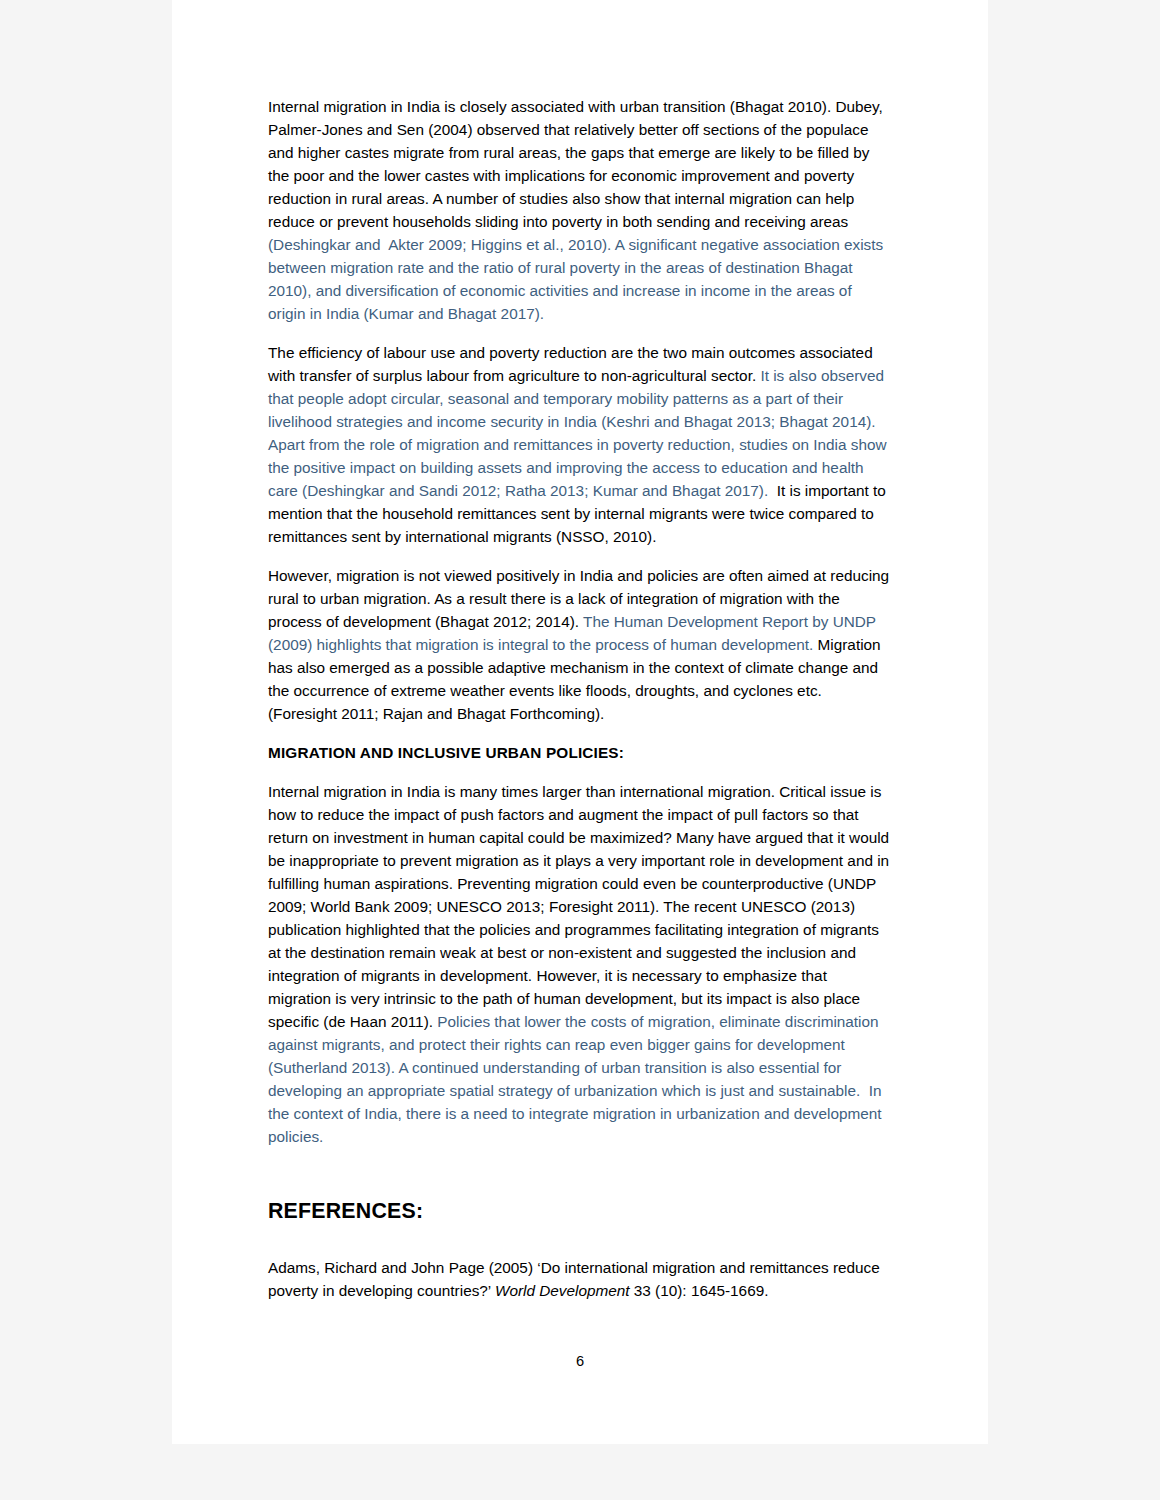Internal migration in India is closely associated with urban transition (Bhagat 2010). Dubey, Palmer-Jones and Sen (2004) observed that relatively better off sections of the populace and higher castes migrate from rural areas, the gaps that emerge are likely to be filled by the poor and the lower castes with implications for economic improvement and poverty reduction in rural areas. A number of studies also show that internal migration can help reduce or prevent households sliding into poverty in both sending and receiving areas (Deshingkar and Akter 2009; Higgins et al., 2010). A significant negative association exists between migration rate and the ratio of rural poverty in the areas of destination Bhagat 2010), and diversification of economic activities and increase in income in the areas of origin in India (Kumar and Bhagat 2017).
The efficiency of labour use and poverty reduction are the two main outcomes associated with transfer of surplus labour from agriculture to non-agricultural sector. It is also observed that people adopt circular, seasonal and temporary mobility patterns as a part of their livelihood strategies and income security in India (Keshri and Bhagat 2013; Bhagat 2014). Apart from the role of migration and remittances in poverty reduction, studies on India show the positive impact on building assets and improving the access to education and health care (Deshingkar and Sandi 2012; Ratha 2013; Kumar and Bhagat 2017). It is important to mention that the household remittances sent by internal migrants were twice compared to remittances sent by international migrants (NSSO, 2010).
However, migration is not viewed positively in India and policies are often aimed at reducing rural to urban migration. As a result there is a lack of integration of migration with the process of development (Bhagat 2012; 2014). The Human Development Report by UNDP (2009) highlights that migration is integral to the process of human development. Migration has also emerged as a possible adaptive mechanism in the context of climate change and the occurrence of extreme weather events like floods, droughts, and cyclones etc. (Foresight 2011; Rajan and Bhagat Forthcoming).
MIGRATION AND INCLUSIVE URBAN POLICIES:
Internal migration in India is many times larger than international migration. Critical issue is how to reduce the impact of push factors and augment the impact of pull factors so that return on investment in human capital could be maximized? Many have argued that it would be inappropriate to prevent migration as it plays a very important role in development and in fulfilling human aspirations. Preventing migration could even be counterproductive (UNDP 2009; World Bank 2009; UNESCO 2013; Foresight 2011). The recent UNESCO (2013) publication highlighted that the policies and programmes facilitating integration of migrants at the destination remain weak at best or non-existent and suggested the inclusion and integration of migrants in development. However, it is necessary to emphasize that migration is very intrinsic to the path of human development, but its impact is also place specific (de Haan 2011). Policies that lower the costs of migration, eliminate discrimination against migrants, and protect their rights can reap even bigger gains for development (Sutherland 2013). A continued understanding of urban transition is also essential for developing an appropriate spatial strategy of urbanization which is just and sustainable. In the context of India, there is a need to integrate migration in urbanization and development policies.
REFERENCES:
Adams, Richard and John Page (2005) ‘Do international migration and remittances reduce poverty in developing countries?’ World Development 33 (10): 1645-1669.
6